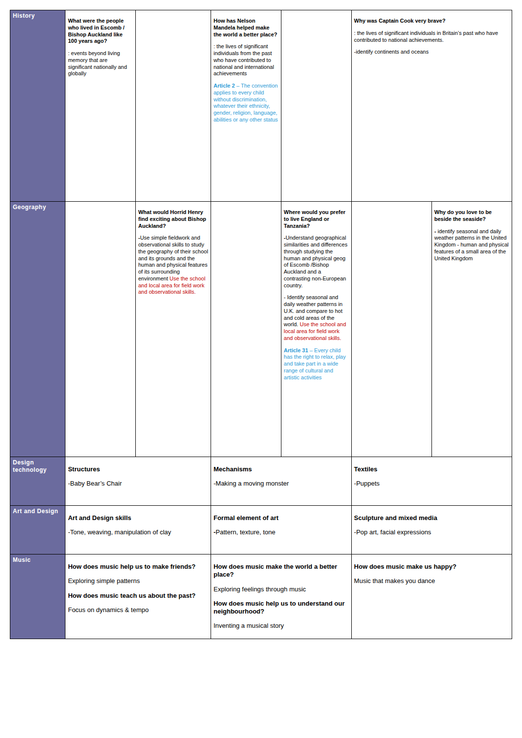| History | What were the people who lived in Escomb / Bishop Auckland like 100 years ago? : events beyond living memory that are significant nationally and globally | | How has Nelson Mandela helped make the world a better place? : the lives of significant individuals from the past who have contributed to national and international achievements Article 2 – The convention applies to every child without discrimination, whatever their ethnicity, gender, religion, language, abilities or any other status | | Why was Captain Cook very brave? : the lives of significant individuals in Britain’s past who have contributed to national achievements. -identify continents and oceans |
| Geography | | What would Horrid Henry find exciting about Bishop Auckland? - Use simple fieldwork and observational skills to study the geography of their school and its grounds and the human and physical features of its surrounding environment Use the school and local area for field work and observational skills. | | Where would you prefer to live England or Tanzania? - Understand geographical similarities and differences through studying the human and physical geog of Escomb /Bishop Auckland and a contrasting non-European country. - Identify seasonal and daily weather patterns in U.K. and compare to hot and cold areas of the world. Use the school and local area for field work and observational skills. Article 31 – Every child has the right to relax, play and take part in a wide range of cultural and artistic activities | | Why do you love to be beside the seaside? - identify seasonal and daily weather patterns in the United Kingdom - human and physical features of a small area of the United Kingdom |
| Design technology | Structures -Baby Bear’s Chair | Mechanisms -Making a moving monster | Textiles -Puppets |
| Art and Design | Art and Design skills -Tone, weaving, manipulation of clay | Formal element of art - Pattern, texture, tone | Sculpture and mixed media -Pop art, facial expressions |
| Music | How does music help us to make friends? Exploring simple patterns How does music teach us about the past? Focus on dynamics & tempo | How does music make the world a better place? Exploring feelings through music How does music help us to understand our neighbourhood? Inventing a musical story | How does music make us happy? Music that makes you dance |